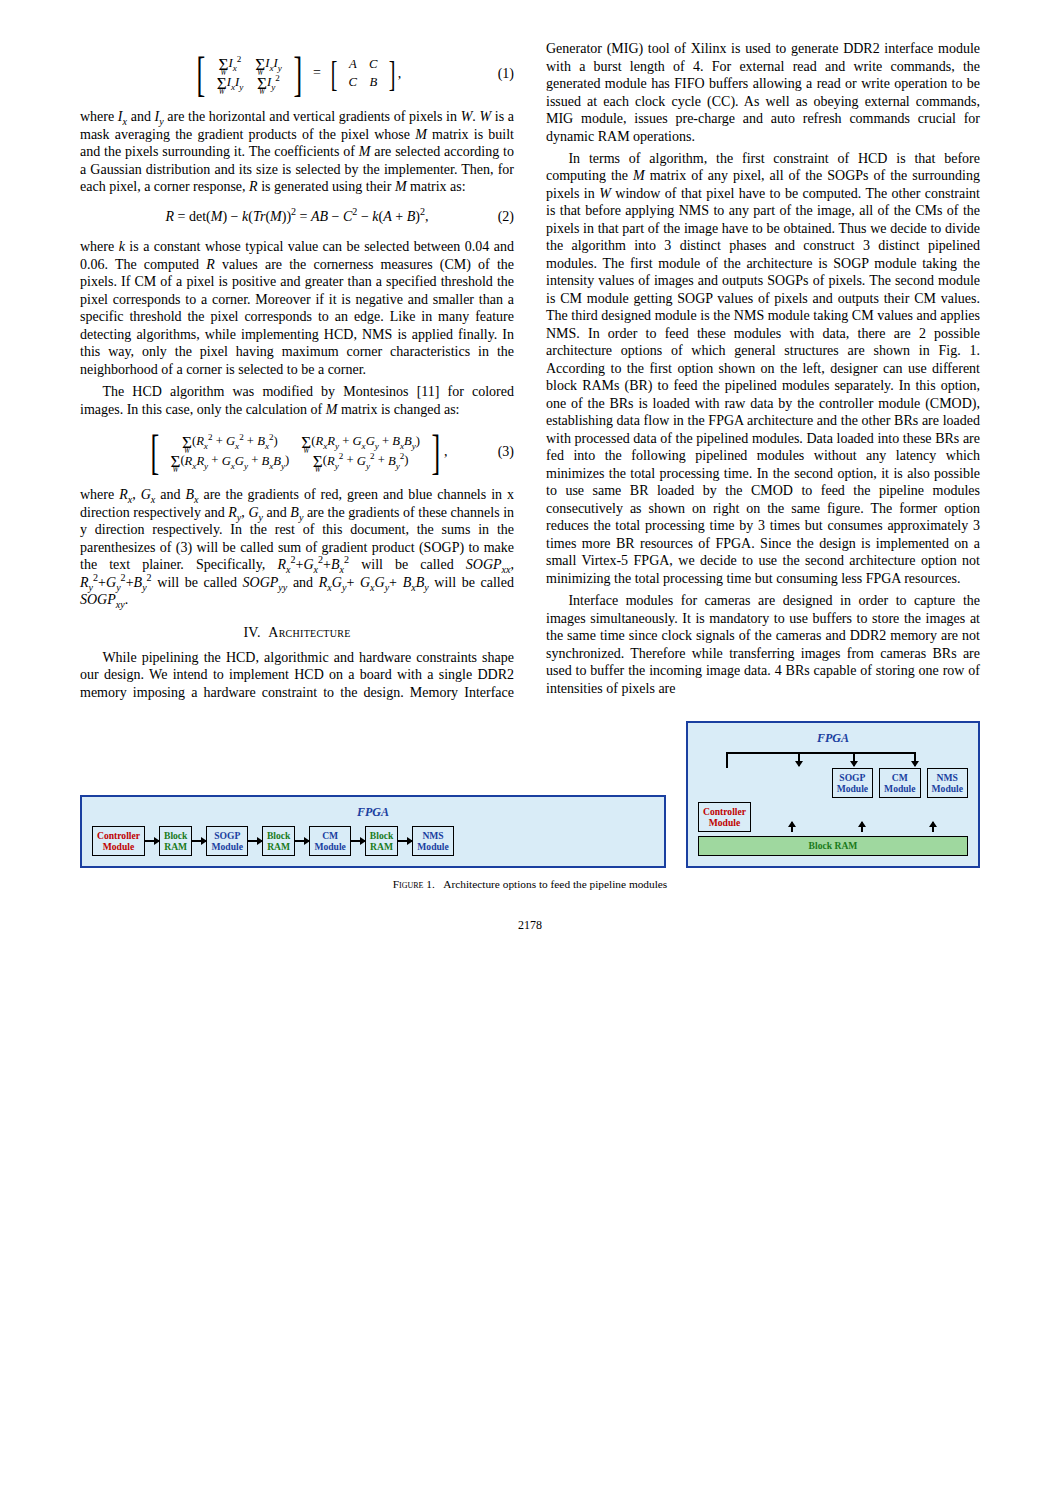[
| Σ W I x 2 | Σ W I x I y |
| Σ W I x I y | Σ W I y 2 |
] = [
| A | C |
| C | B |
], (1)
where Ix and Iy are the horizontal and vertical gradients of pixels in W. W is a mask averaging the gradient products of the pixel whose M matrix is built and the pixels surrounding it. The coefficients of M are selected according to a Gaussian distribution and its size is selected by the implementer. Then, for each pixel, a corner response, R is generated using their M matrix as:
R = det(M) − k(Tr(M))2 = AB − C2 − k(A + B)2, (2)
where k is a constant whose typical value can be selected between 0.04 and 0.06. The computed R values are the cornerness measures (CM) of the pixels. If CM of a pixel is positive and greater than a specified threshold the pixel corresponds to a corner. Moreover if it is negative and smaller than a specific threshold the pixel corresponds to an edge. Like in many feature detecting algorithms, while implementing HCD, NMS is applied finally. In this way, only the pixel having maximum corner characteristics in the neighborhood of a corner is selected to be a corner.
The HCD algorithm was modified by Montesinos [11] for colored images. In this case, only the calculation of M matrix is changed as:
[
| Σ W ( R x 2 + G x 2 + B x 2 ) | Σ W ( R x R y + G x G y + B x B y ) |
| Σ W ( R x R y + G x G y + B x B y ) | Σ W ( R y 2 + G y 2 + B y 2 ) |
], (3)
where Rx, Gx and Bx are the gradients of red, green and blue channels in x direction respectively and Ry, Gy and By are the gradients of these channels in y direction respectively. In the rest of this document, the sums in the parenthesizes of (3) will be called sum of gradient product (SOGP) to make the text plainer. Specifically, Rx2+Gx2+Bx2 will be called SOGPxx, Ry2+Gy2+By2 will be called SOGPyy and RxGy+ GxGy+ BxBy will be called SOGPxy.
IV. Architecture
While pipelining the HCD, algorithmic and hardware constraints shape our design. We intend to implement HCD on a board with a single DDR2 memory imposing a hardware constraint to the design. Memory Interface Generator (MIG) tool of Xilinx is used to generate DDR2 interface module with a burst length of 4. For external read and write commands, the generated module has FIFO buffers allowing a read or write operation to be issued at each clock cycle (CC). As well as obeying external commands, MIG module, issues pre-charge and auto refresh commands crucial for dynamic RAM operations.
In terms of algorithm, the first constraint of HCD is that before computing the M matrix of any pixel, all of the SOGPs of the surrounding pixels in W window of that pixel have to be computed. The other constraint is that before applying NMS to any part of the image, all of the CMs of the pixels in that part of the image have to be obtained. Thus we decide to divide the algorithm into 3 distinct phases and construct 3 distinct pipelined modules. The first module of the architecture is SOGP module taking the intensity values of images and outputs SOGPs of pixels. The second module is CM module getting SOGP values of pixels and outputs their CM values. The third designed module is the NMS module taking CM values and applies NMS. In order to feed these modules with data, there are 2 possible architecture options of which general structures are shown in Fig. 1. According to the first option shown on the left, designer can use different block RAMs (BR) to feed the pipelined modules separately. In this option, one of the BRs is loaded with raw data by the controller module (CMOD), establishing data flow in the FPGA architecture and the other BRs are loaded with processed data of the pipelined modules. Data loaded into these BRs are fed into the following pipelined modules without any latency which minimizes the total processing time. In the second option, it is also possible to use same BR loaded by the CMOD to feed the pipeline modules consecutively as shown on right on the same figure. The former option reduces the total processing time by 3 times but consumes approximately 3 times more BR resources of FPGA. Since the design is implemented on a small Virtex-5 FPGA, we decide to use the second architecture option not minimizing the total processing time but consuming less FPGA resources.
Interface modules for cameras are designed in order to capture the images simultaneously. It is mandatory to use buffers to store the images at the same time since clock signals of the cameras and DDR2 memory are not synchronized. Therefore while transferring images from cameras BRs are used to buffer the incoming image data. 4 BRs capable of storing one row of intensities of pixels are
FPGA
Controller
Module
Block
RAM
SOGP
Module
Block
RAM
CM
Module
Block
RAM
NMS
Module
FPGA
SOGP
Module
CM
Module
NMS
Module
Controller
Module
Block RAM
Figure 1. Architecture options to feed the pipeline modules
2178